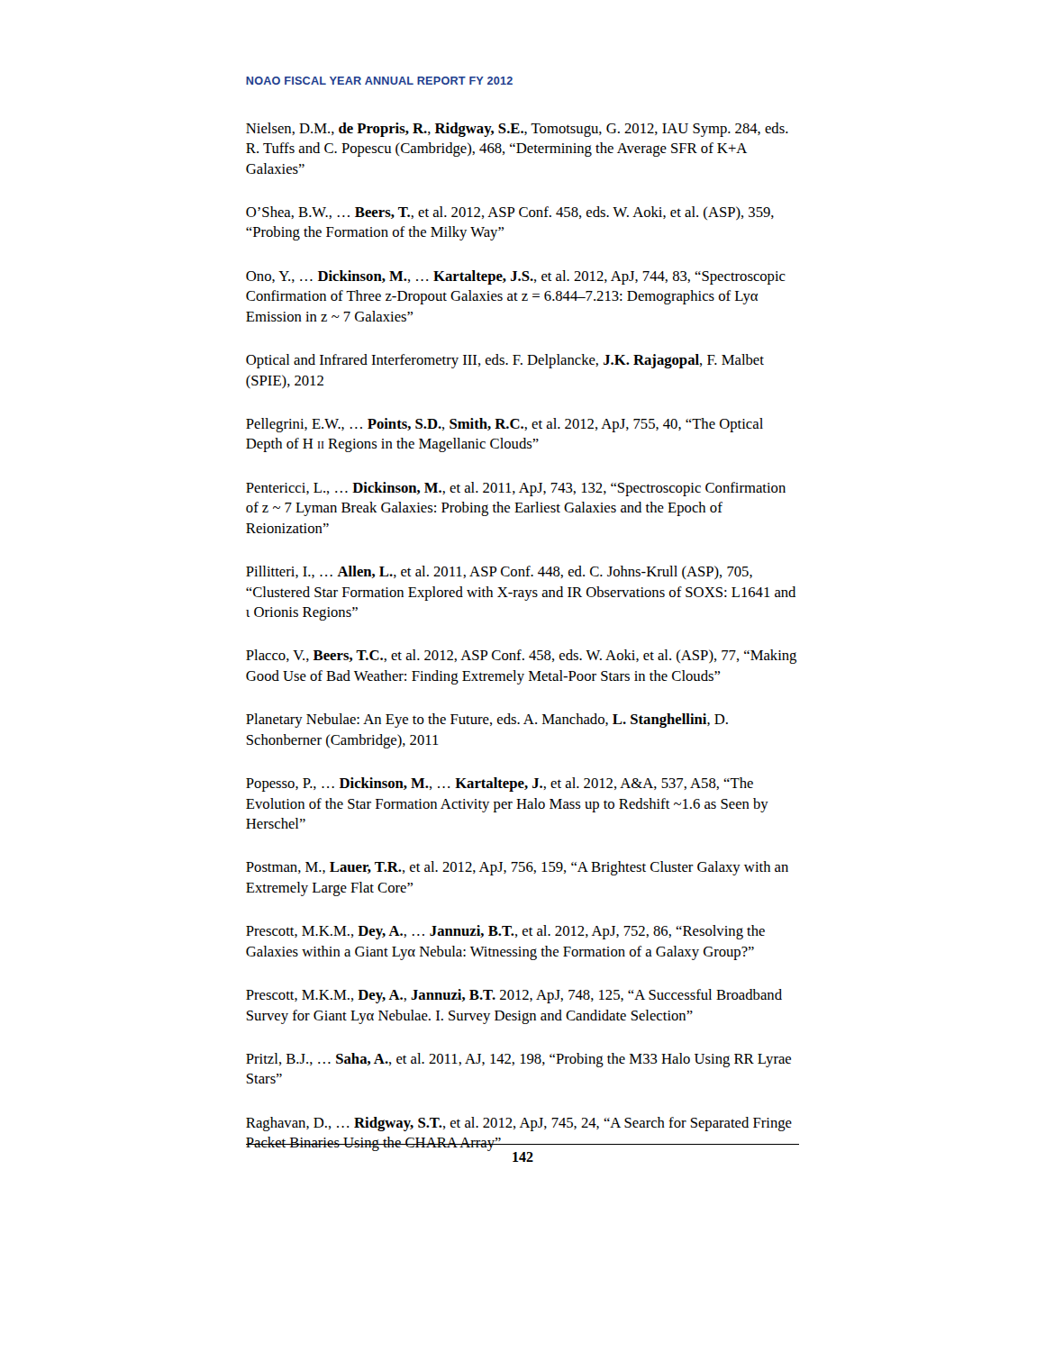NOAO FISCAL YEAR ANNUAL REPORT FY 2012
Nielsen, D.M., de Propris, R., Ridgway, S.E., Tomotsugu, G. 2012, IAU Symp. 284, eds. R. Tuffs and C. Popescu (Cambridge), 468, “Determining the Average SFR of K+A Galaxies”
O’Shea, B.W., … Beers, T., et al. 2012, ASP Conf. 458, eds. W. Aoki, et al. (ASP), 359, “Probing the Formation of the Milky Way”
Ono, Y., … Dickinson, M., … Kartaltepe, J.S., et al. 2012, ApJ, 744, 83, “Spectroscopic Confirmation of Three z-Dropout Galaxies at z = 6.844–7.213: Demographics of Lyα Emission in z ~ 7 Galaxies”
Optical and Infrared Interferometry III, eds. F. Delplancke, J.K. Rajagopal, F. Malbet (SPIE), 2012
Pellegrini, E.W., … Points, S.D., Smith, R.C., et al. 2012, ApJ, 755, 40, “The Optical Depth of H ii Regions in the Magellanic Clouds”
Pentericci, L., … Dickinson, M., et al. 2011, ApJ, 743, 132, “Spectroscopic Confirmation of z ~ 7 Lyman Break Galaxies: Probing the Earliest Galaxies and the Epoch of Reionization”
Pillitteri, I., … Allen, L., et al. 2011, ASP Conf. 448, ed. C. Johns-Krull (ASP), 705, “Clustered Star Formation Explored with X-rays and IR Observations of SOXS: L1641 and ι Orionis Regions”
Placco, V., Beers, T.C., et al. 2012, ASP Conf. 458, eds. W. Aoki, et al. (ASP), 77, “Making Good Use of Bad Weather: Finding Extremely Metal-Poor Stars in the Clouds”
Planetary Nebulae: An Eye to the Future, eds. A. Manchado, L. Stanghellini, D. Schonberner (Cambridge), 2011
Popesso, P., … Dickinson, M., … Kartaltepe, J., et al. 2012, A&A, 537, A58, “The Evolution of the Star Formation Activity per Halo Mass up to Redshift ~1.6 as Seen by Herschel”
Postman, M., Lauer, T.R., et al. 2012, ApJ, 756, 159, “A Brightest Cluster Galaxy with an Extremely Large Flat Core”
Prescott, M.K.M., Dey, A., … Jannuzi, B.T., et al. 2012, ApJ, 752, 86, “Resolving the Galaxies within a Giant Lyα Nebula: Witnessing the Formation of a Galaxy Group?”
Prescott, M.K.M., Dey, A., Jannuzi, B.T. 2012, ApJ, 748, 125, “A Successful Broadband Survey for Giant Lyα Nebulae. I. Survey Design and Candidate Selection”
Pritzl, B.J., … Saha, A., et al. 2011, AJ, 142, 198, “Probing the M33 Halo Using RR Lyrae Stars”
Raghavan, D., … Ridgway, S.T., et al. 2012, ApJ, 745, 24, “A Search for Separated Fringe Packet Binaries Using the CHARA Array”
142